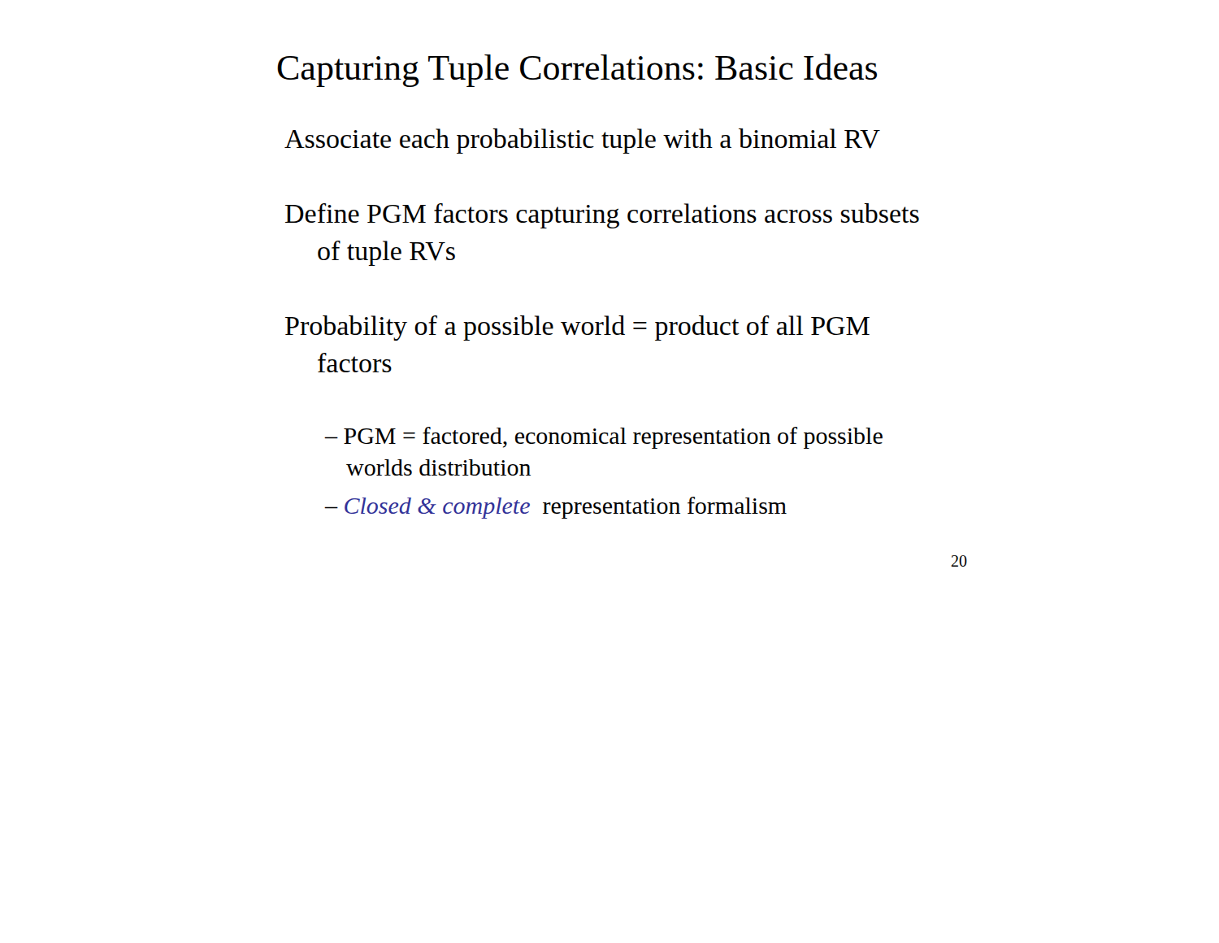Capturing Tuple Correlations: Basic Ideas
Associate each probabilistic tuple with a binomial RV
Define PGM factors capturing correlations across subsets of tuple RVs
Probability of a possible world = product of all PGM factors
PGM = factored, economical representation of possible worlds distribution
Closed & complete representation formalism
20